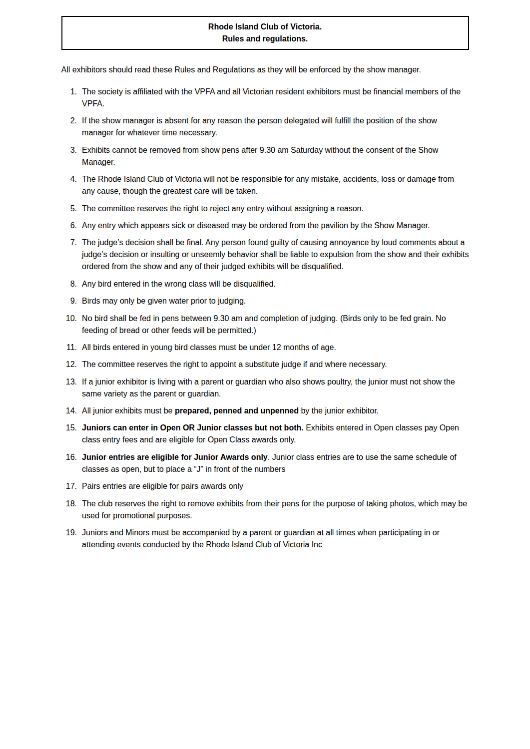Rhode Island Club of Victoria.
Rules and regulations.
All exhibitors should read these Rules and Regulations as they will be enforced by the show manager.
The society is affiliated with the VPFA and all Victorian resident exhibitors must be financial members of the VPFA.
If the show manager is absent for any reason the person delegated will fulfill the position of the show manager for whatever time necessary.
Exhibits cannot be removed from show pens after 9.30 am Saturday without the consent of the Show Manager.
The Rhode Island Club of Victoria will not be responsible for any mistake, accidents, loss or damage from any cause, though the greatest care will be taken.
The committee reserves the right to reject any entry without assigning a reason.
Any entry which appears sick or diseased may be ordered from the pavilion by the Show Manager.
The judge’s decision shall be final. Any person found guilty of causing annoyance by loud comments about a judge’s decision or insulting or unseemly behavior shall be liable to expulsion from the show and their exhibits ordered from the show and any of their judged exhibits will be disqualified.
Any bird entered in the wrong class will be disqualified.
Birds may only be given water prior to judging.
No bird shall be fed in pens between 9.30 am and completion of judging. (Birds only to be fed grain. No feeding of bread or other feeds will be permitted.)
All birds entered in young bird classes must be under 12 months of age.
The committee reserves the right to appoint a substitute judge if and where necessary.
If a junior exhibitor is living with a parent or guardian who also shows poultry, the junior must not show the same variety as the parent or guardian.
All junior exhibits must be prepared, penned and unpenned by the junior exhibitor.
Juniors can enter in Open OR Junior classes but not both. Exhibits entered in Open classes pay Open class entry fees and are eligible for Open Class awards only.
Junior entries are eligible for Junior Awards only. Junior class entries are to use the same schedule of classes as open, but to place a “J” in front of the numbers
Pairs entries are eligible for pairs awards only
The club reserves the right to remove exhibits from their pens for the purpose of taking photos, which may be used for promotional purposes.
Juniors and Minors must be accompanied by a parent or guardian at all times when participating in or attending events conducted by the Rhode Island Club of Victoria Inc